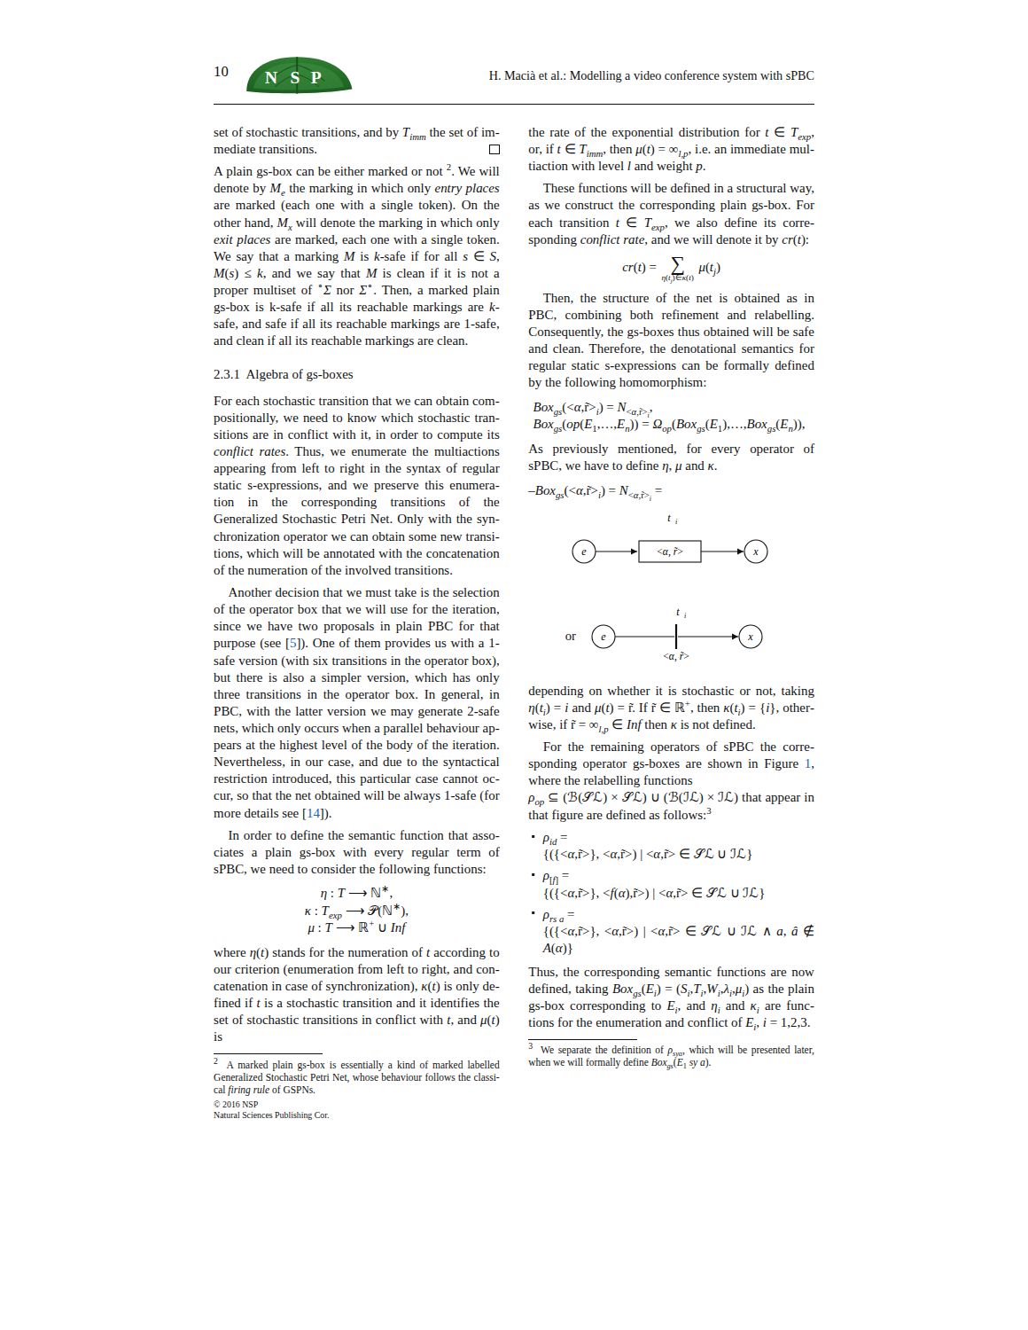10
N S P
H. Macià et al.: Modelling a video conference system with sPBC
set of stochastic transitions, and by Timm the set of immediate transitions.
A plain gs-box can be either marked or not 2. We will denote by Me the marking in which only entry places are marked (each one with a single token). On the other hand, Mx will denote the marking in which only exit places are marked, each one with a single token. We say that a marking M is k-safe if for all s ∈ S, M(s) ≤ k, and we say that M is clean if it is not a proper multiset of ∘Σ nor Σ∘. Then, a marked plain gs-box is k-safe if all its reachable markings are k-safe, and safe if all its reachable markings are 1-safe, and clean if all its reachable markings are clean.
2.3.1 Algebra of gs-boxes
For each stochastic transition that we can obtain compositionally, we need to know which stochastic transitions are in conflict with it, in order to compute its conflict rates. Thus, we enumerate the multiactions appearing from left to right in the syntax of regular static s-expressions, and we preserve this enumeration in the corresponding transitions of the Generalized Stochastic Petri Net. Only with the synchronization operator we can obtain some new transitions, which will be annotated with the concatenation of the numeration of the involved transitions.
Another decision that we must take is the selection of the operator box that we will use for the iteration, since we have two proposals in plain PBC for that purpose (see [5]). One of them provides us with a 1-safe version (with six transitions in the operator box), but there is also a simpler version, which has only three transitions in the operator box. In general, in PBC, with the latter version we may generate 2-safe nets, which only occurs when a parallel behaviour appears at the highest level of the body of the iteration. Nevertheless, in our case, and due to the syntactical restriction introduced, this particular case cannot occur, so that the net obtained will be always 1-safe (for more details see [14]).
In order to define the semantic function that associates a plain gs-box with every regular term of sPBC, we need to consider the following functions:
η : T ⟶ ℕ∗, κ : Texp ⟶ 𝒫(ℕ∗), μ : T ⟶ ℝ+ ∪ Inf
where η(t) stands for the numeration of t according to our criterion (enumeration from left to right, and concatenation in case of synchronization), κ(t) is only defined if t is a stochastic transition and it identifies the set of stochastic transitions in conflict with t, and μ(t) is
2 A marked plain gs-box is essentially a kind of marked labelled Generalized Stochastic Petri Net, whose behaviour follows the classical firing rule of GSPNs.
the rate of the exponential distribution for t ∈ Texp, or, if t ∈ Timm, then μ(t) = ∞l,p, i.e. an immediate multiaction with level l and weight p.
These functions will be defined in a structural way, as we construct the corresponding plain gs-box. For each transition t ∈ Texp, we also define its corresponding conflict rate, and we will denote it by cr(t):
cr(t) = ∑ η(tj)∈κ(t) μ(tj)
Then, the structure of the net is obtained as in PBC, combining both refinement and relabelling. Consequently, the gs-boxes thus obtained will be safe and clean. Therefore, the denotational semantics for regular static s-expressions can be formally defined by the following homomorphism:
Boxgs(<α,r̃>i) = N<α,r̃>i, Boxgs(op(E1,…,En)) = Ωop(Boxgs(E1),…,Boxgs(En)),
As previously mentioned, for every operator of sPBC, we have to define η, μ and κ.
–Boxgs(<α,r̃>i) = N<α,r̃>i =
t i e <α, r̃> x
or t i e x <α, r̃>
depending on whether it is stochastic or not, taking η(ti) = i and μ(t) = r̃. If r̃ ∈ ℝ+, then κ(ti) = {i}, otherwise, if r̃ = ∞l,p ∈ Inf then κ is not defined.
For the remaining operators of sPBC the corresponding operator gs-boxes are shown in Figure 1, where the relabelling functions
ρop ⊆ (ℬ(𝒮ℒ) × 𝒮ℒ) ∪ (ℬ(ℐℒ) × ℐℒ) that appear in that figure are defined as follows:3
ρid =
{({<α,r̃>}, <α,r̃>) | <α,r̃> ∈ 𝒮ℒ ∪ ℐℒ}
ρ[f] =
{({<α,r̃>}, <f(α),r̃>) | <α,r̃> ∈ 𝒮ℒ ∪ ℐℒ}
ρrs a =
{({<α,r̃>}, <α,r̃>) | <α,r̃> ∈ 𝒮ℒ ∪ ℐℒ ∧ a, â ∉ A(α)}
Thus, the corresponding semantic functions are now defined, taking Boxgs(Ei) = (Si,Ti,Wi,λi,μi) as the plain gs-box corresponding to Ei, and ηi and κi are functions for the enumeration and conflict of Ei, i = 1,2,3.
3 We separate the definition of ρsya, which will be presented later, when we will formally define Boxgs(E1 sy a).
© 2016 NSP
Natural Sciences Publishing Cor.